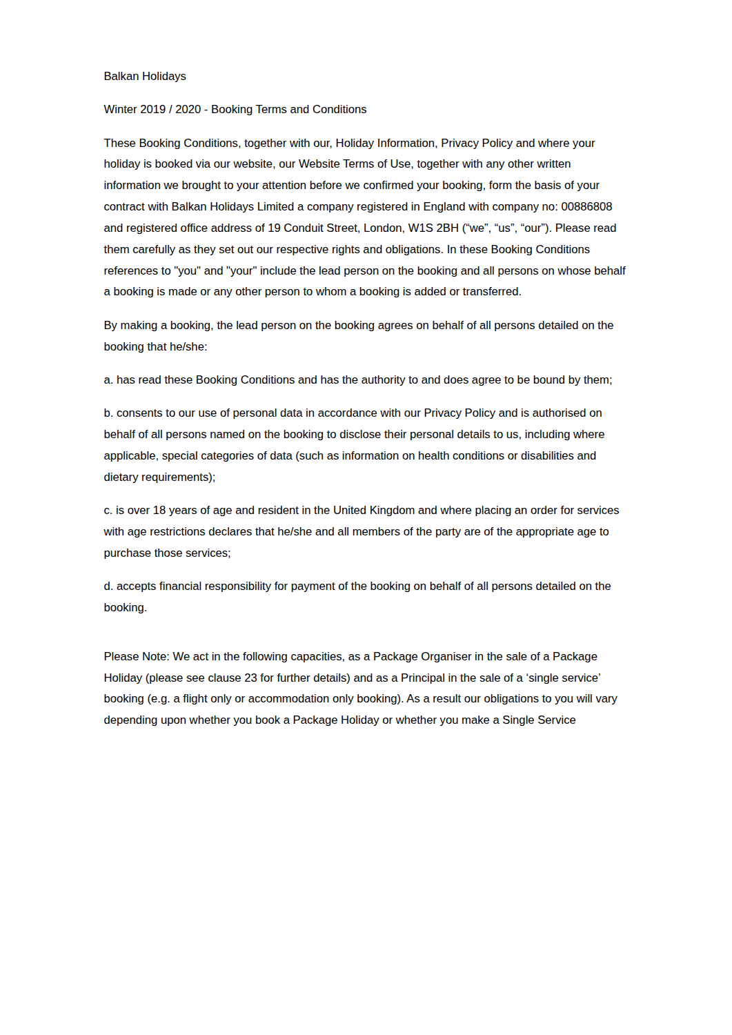Balkan Holidays
Winter 2019 / 2020 - Booking Terms and Conditions
These Booking Conditions, together with our, Holiday Information, Privacy Policy and where your holiday is booked via our website, our Website Terms of Use, together with any other written information we brought to your attention before we confirmed your booking, form the basis of your contract with Balkan Holidays Limited a company registered in England with company no: 00886808 and registered office address of 19 Conduit Street, London, W1S 2BH (“we”, “us”, “our”). Please read them carefully as they set out our respective rights and obligations. In these Booking Conditions references to "you" and "your" include the lead person on the booking and all persons on whose behalf a booking is made or any other person to whom a booking is added or transferred.
By making a booking, the lead person on the booking agrees on behalf of all persons detailed on the booking that he/she:
a. has read these Booking Conditions and has the authority to and does agree to be bound by them;
b. consents to our use of personal data in accordance with our Privacy Policy and is authorised on behalf of all persons named on the booking to disclose their personal details to us, including where applicable, special categories of data (such as information on health conditions or disabilities and dietary requirements);
c. is over 18 years of age and resident in the United Kingdom and where placing an order for services with age restrictions declares that he/she and all members of the party are of the appropriate age to purchase those services;
d. accepts financial responsibility for payment of the booking on behalf of all persons detailed on the booking.
Please Note: We act in the following capacities, as a Package Organiser in the sale of a Package Holiday (please see clause 23 for further details) and as a Principal in the sale of a ‘single service’ booking (e.g. a flight only or accommodation only booking). As a result our obligations to you will vary depending upon whether you book a Package Holiday or whether you make a Single Service